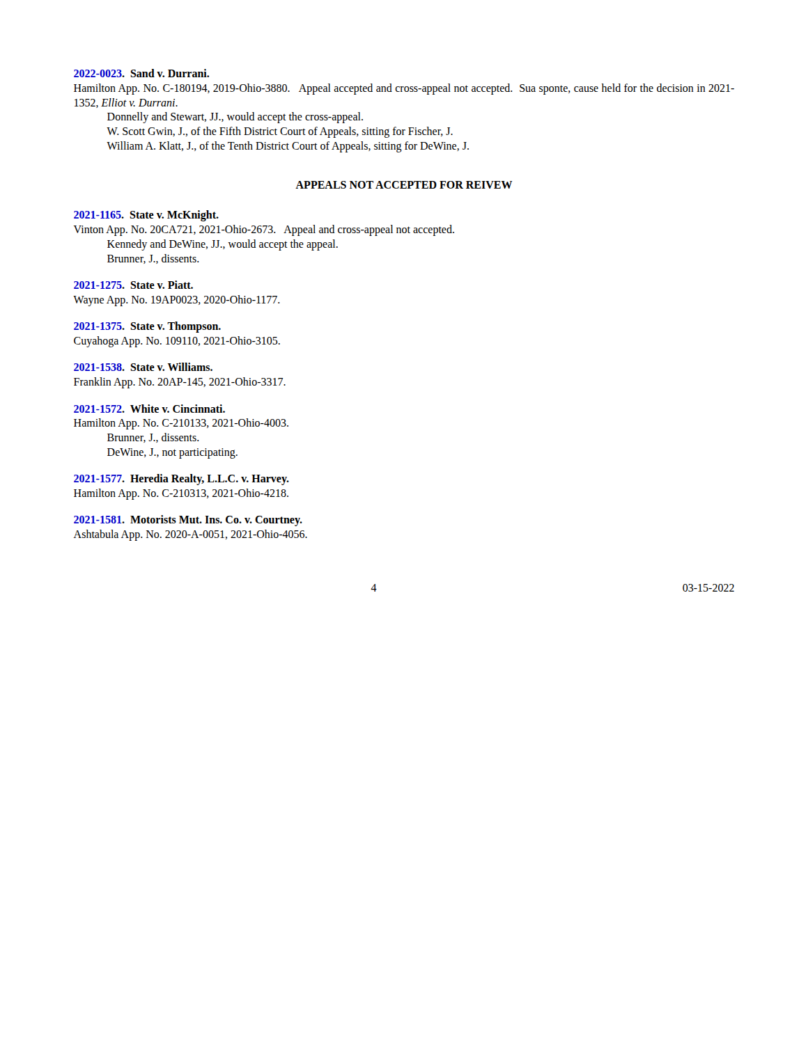2022-0023. Sand v. Durrani.
Hamilton App. No. C-180194, 2019-Ohio-3880. Appeal accepted and cross-appeal not accepted. Sua sponte, cause held for the decision in 2021-1352, Elliot v. Durrani.
Donnelly and Stewart, JJ., would accept the cross-appeal.
W. Scott Gwin, J., of the Fifth District Court of Appeals, sitting for Fischer, J.
William A. Klatt, J., of the Tenth District Court of Appeals, sitting for DeWine, J.
APPEALS NOT ACCEPTED FOR REIVEW
2021-1165. State v. McKnight.
Vinton App. No. 20CA721, 2021-Ohio-2673. Appeal and cross-appeal not accepted.
Kennedy and DeWine, JJ., would accept the appeal.
Brunner, J., dissents.
2021-1275. State v. Piatt.
Wayne App. No. 19AP0023, 2020-Ohio-1177.
2021-1375. State v. Thompson.
Cuyahoga App. No. 109110, 2021-Ohio-3105.
2021-1538. State v. Williams.
Franklin App. No. 20AP-145, 2021-Ohio-3317.
2021-1572. White v. Cincinnati.
Hamilton App. No. C-210133, 2021-Ohio-4003.
Brunner, J., dissents.
DeWine, J., not participating.
2021-1577. Heredia Realty, L.L.C. v. Harvey.
Hamilton App. No. C-210313, 2021-Ohio-4218.
2021-1581. Motorists Mut. Ins. Co. v. Courtney.
Ashtabula App. No. 2020-A-0051, 2021-Ohio-4056.
4 03-15-2022